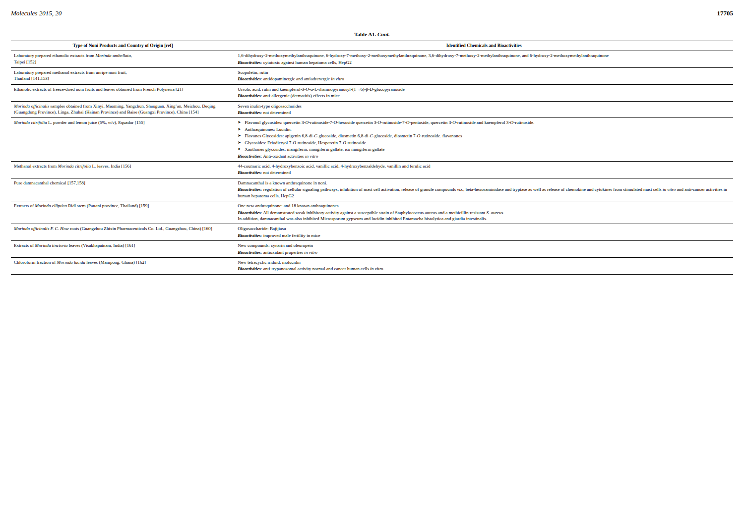Molecules 2015, 20
17705
Table A1. Cont.
| Type of Noni Products and Country of Origin [ref] | Identified Chemicals and Bioactivities |
| --- | --- |
| Laboratory prepared ethanolic extracts from Morinda umbellata , Taipei [152] | 1,6-dihydroxy-2-methoxymethylanthraquinone, 6-hydroxy-7-methoxy-2-methoxymethylanthraquinone, 3,6-dihydroxy-7-methoxy-2-methylanthraquinone, and 6-hydroxy-2-methoxymethylanthraquinone Bioactivities : cytotoxic against human hepatoma cells, HepG2 |
| Laboratory prepared methanol extracts from unripe noni fruit, Thailand [141,153] | Scopoletin, rutin Bioactivities : antidopaminergic and antiadrenergic in vitro |
| Ethanolic extracts of freeze-dried noni fruits and leaves obtained from French Polynesia [21] | Ursolic acid, rutin and kaempferol-3- O -α- L -rhamnopyranosyl-(1→6)-β- D -glucopyranoside Bioactivities : anti-allergenic (dermatitis) effects in mice |
| Morinda officinalis samples obtained from Xinyi, Maoming, Yangchun, Shaoguan, Xing’an, Meizhou, Deqing (Guangdong Province), Linga, Zhuhai (Hainan Province) and Baise (Guangxi Province), China [154] | Seven inulin-type oligosaccharides Bioactivities : not determined |
| Morinda citrifolia L. powder and lemon juice (5%, w / v ), Equador [155] | Flavanol glycosides: quercetin 3- O -rutinoside-7- O -hexoside quercetin 3- O -rutinoside-7- O -pentoside, quercetin 3- O -rutinoside and kaempferol 3- O -rutinoside. Anthraquinones: Lucidin. Flavones Glycosides: apigenin 6,8-di- C -glucoside, diosmetin 6,8-di- C -glucoside, diosmetin 7- O -rutinoside. flavanones Glycosides: Eriodictyol 7- O -rutinoside, Hesperetin 7- O -rutinoside. Xanthones glycosides: mangiferin, mangiferin gallate, iso mangiferin gallate Bioactivities : Anti-oxidant activities in vitro |
| Methanol extracts from Morinda citrifolia L. leaves, India [156] | 44-coumaric acid, 4-hydroxybenzoic acid, vanillic acid, 4-hydroxybenzaldehyde, vanillin and ferulic acid Bioactivities : not determined |
| Pure damnacanthal chemical [157,158] | Damnacanthal is a known anthraquinone in noni. Bioactivities : regulation of cellular signaling pathways, inhibition of mast cell activation, release of granule compounds viz. , beta-hexosaminidase and tryptase as well as release of chemokine and cytokines from stimulated mast cells in vitro and anti-cancer activities in human hepatoma cells, HepG2 |
| Extracts of Morinda elliptica Ridl stem (Pattani province, Thailand) [159] | One new anthraquinone: and 18 known anthraquinones Bioactivities : All demonstrated weak inhibitory activity against a susceptible strain of Staphylococcus aureus and a methicillin-resistant S. aureus. In addition, damnacanthal was also inhibited Microsporum gypseum and lucidin inhibited Entamoeba histolytica and giardia intestinalis. |
| Morinda officinalis F. C. How roots (Guangzhou Zhixin Pharmaceuticals Co. Ltd., Guangzhou, China) [160] | Oligosaccharide: Bajijiasu Bioactivities : improved male fertility in mice |
| Extracts of Morinda tinctoria leaves (Visakhapatnam, India) [161] | New compounds: cynarin and oleuropein Bioactivities : antioxidant properties in vitro |
| Chloroform fraction of Morinda lucida leaves (Mampong, Ghana) [162] | New tetracyclic iridoid, molucidin Bioactivities : anti-trypanosomal activity normal and cancer human cells in vitro |